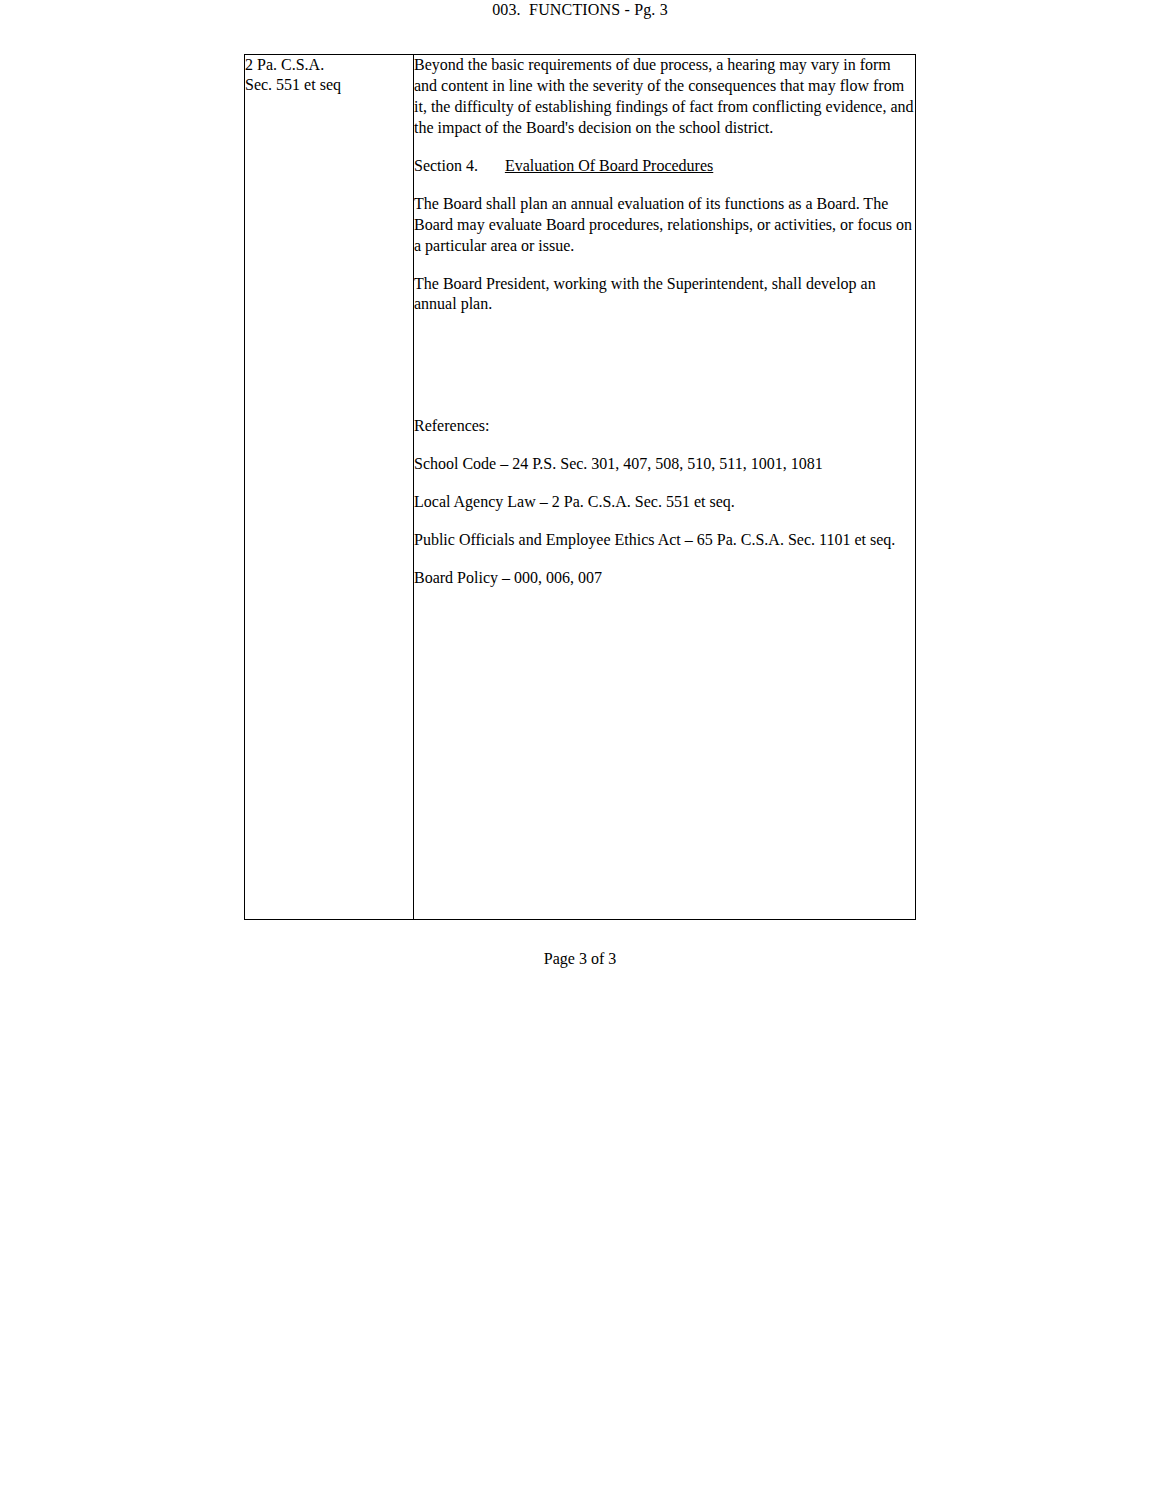003. FUNCTIONS - Pg. 3
| 2 Pa. C.S.A. Sec. 551 et seq | Beyond the basic requirements of due process, a hearing may vary in form and content in line with the severity of the consequences that may flow from it, the difficulty of establishing findings of fact from conflicting evidence, and the impact of the Board's decision on the school district. Section 4. Evaluation Of Board Procedures The Board shall plan an annual evaluation of its functions as a Board. The Board may evaluate Board procedures, relationships, or activities, or focus on a particular area or issue. The Board President, working with the Superintendent, shall develop an annual plan. References: School Code – 24 P.S. Sec. 301, 407, 508, 510, 511, 1001, 1081 Local Agency Law – 2 Pa. C.S.A. Sec. 551 et seq. Public Officials and Employee Ethics Act – 65 Pa. C.S.A. Sec. 1101 et seq. Board Policy – 000, 006, 007 |
Page 3 of 3